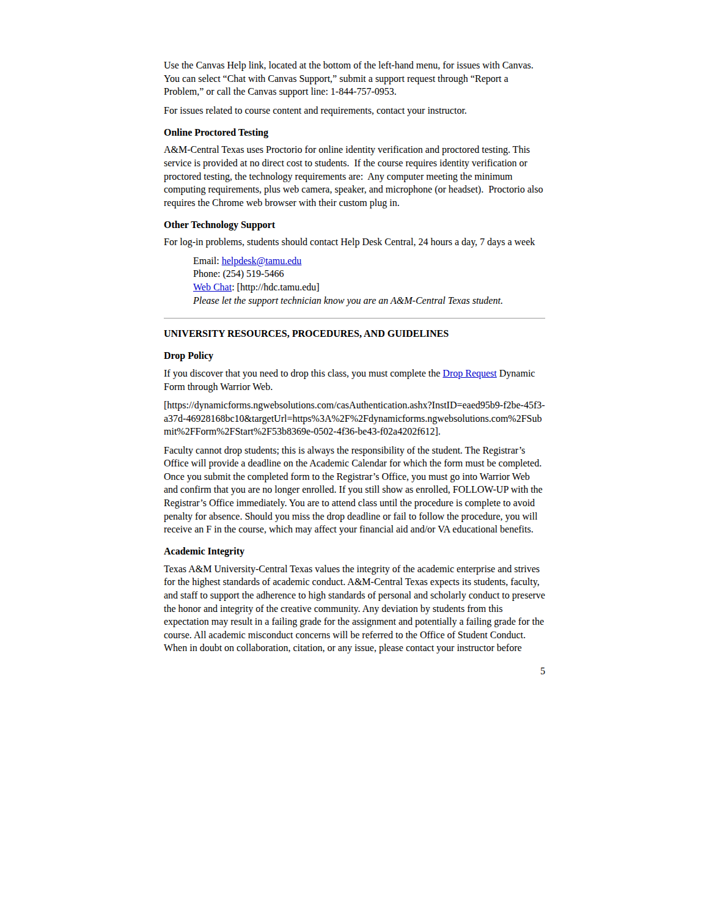Use the Canvas Help link, located at the bottom of the left-hand menu, for issues with Canvas. You can select “Chat with Canvas Support,” submit a support request through “Report a Problem,” or call the Canvas support line: 1-844-757-0953.
For issues related to course content and requirements, contact your instructor.
Online Proctored Testing
A&M-Central Texas uses Proctorio for online identity verification and proctored testing. This service is provided at no direct cost to students. If the course requires identity verification or proctored testing, the technology requirements are: Any computer meeting the minimum computing requirements, plus web camera, speaker, and microphone (or headset). Proctorio also requires the Chrome web browser with their custom plug in.
Other Technology Support
For log-in problems, students should contact Help Desk Central, 24 hours a day, 7 days a week
Email: helpdesk@tamu.edu
Phone: (254) 519-5466
Web Chat: [http://hdc.tamu.edu]
Please let the support technician know you are an A&M-Central Texas student.
UNIVERSITY RESOURCES, PROCEDURES, AND GUIDELINES
Drop Policy
If you discover that you need to drop this class, you must complete the Drop Request Dynamic Form through Warrior Web.
[https://dynamicforms.ngwebsolutions.com/casAuthentication.ashx?InstID=eaed95b9-f2be-45f3-a37d-46928168bc10&targetUrl=https%3A%2F%2Fdynamicforms.ngwebsolutions.com%2FSubmit%2FForm%2FStart%2F53b8369e-0502-4f36-be43-f02a4202f612].
Faculty cannot drop students; this is always the responsibility of the student. The Registrar’s Office will provide a deadline on the Academic Calendar for which the form must be completed. Once you submit the completed form to the Registrar’s Office, you must go into Warrior Web and confirm that you are no longer enrolled. If you still show as enrolled, FOLLOW-UP with the Registrar’s Office immediately. You are to attend class until the procedure is complete to avoid penalty for absence. Should you miss the drop deadline or fail to follow the procedure, you will receive an F in the course, which may affect your financial aid and/or VA educational benefits.
Academic Integrity
Texas A&M University-Central Texas values the integrity of the academic enterprise and strives for the highest standards of academic conduct. A&M-Central Texas expects its students, faculty, and staff to support the adherence to high standards of personal and scholarly conduct to preserve the honor and integrity of the creative community. Any deviation by students from this expectation may result in a failing grade for the assignment and potentially a failing grade for the course. All academic misconduct concerns will be referred to the Office of Student Conduct. When in doubt on collaboration, citation, or any issue, please contact your instructor before
5